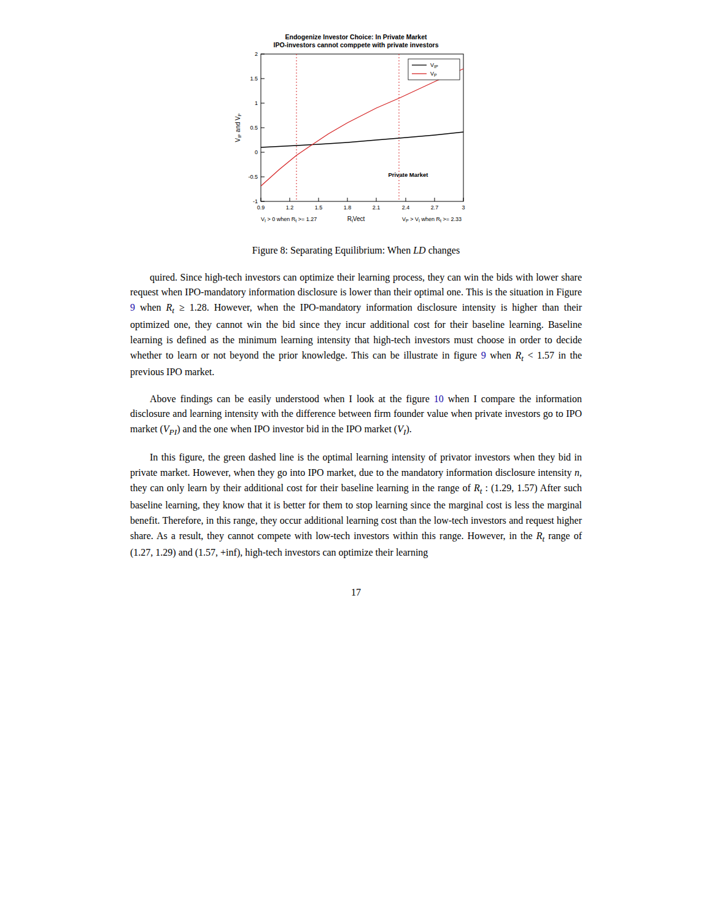Endogenize Investor Choice: In Private Market IPO-investors cannot comppete with private investors 2 1.5 1 0.5 0 -0.5 -1 0.9 1.2 1.5 1.8 2.1 2.4 2.7 3 VIP and VP RtVect VI > 0 when Rt >= 1.27 VP > VI when Rt >= 2.33 Private Market VIP VP
Figure 8: Separating Equilibrium: When LD changes
quired. Since high-tech investors can optimize their learning process, they can win the bids with lower share request when IPO-mandatory information disclosure is lower than their optimal one. This is the situation in Figure 9 when Rt ≥ 1.28. However, when the IPO-mandatory information disclosure intensity is higher than their optimized one, they cannot win the bid since they incur additional cost for their baseline learning. Baseline learning is defined as the minimum learning intensity that high-tech investors must choose in order to decide whether to learn or not beyond the prior knowledge. This can be illustrate in figure 9 when Rt < 1.57 in the previous IPO market.
Above findings can be easily understood when I look at the figure 10 when I compare the information disclosure and learning intensity with the difference between firm founder value when private investors go to IPO market (VPI) and the one when IPO investor bid in the IPO market (VI).
In this figure, the green dashed line is the optimal learning intensity of privator investors when they bid in private market. However, when they go into IPO market, due to the mandatory information disclosure intensity n, they can only learn by their additional cost for their baseline learning in the range of Rt : (1.29, 1.57) After such baseline learning, they know that it is better for them to stop learning since the marginal cost is less the marginal benefit. Therefore, in this range, they occur additional learning cost than the low-tech investors and request higher share. As a result, they cannot compete with low-tech investors within this range. However, in the Rt range of (1.27, 1.29) and (1.57, +inf), high-tech investors can optimize their learning
17